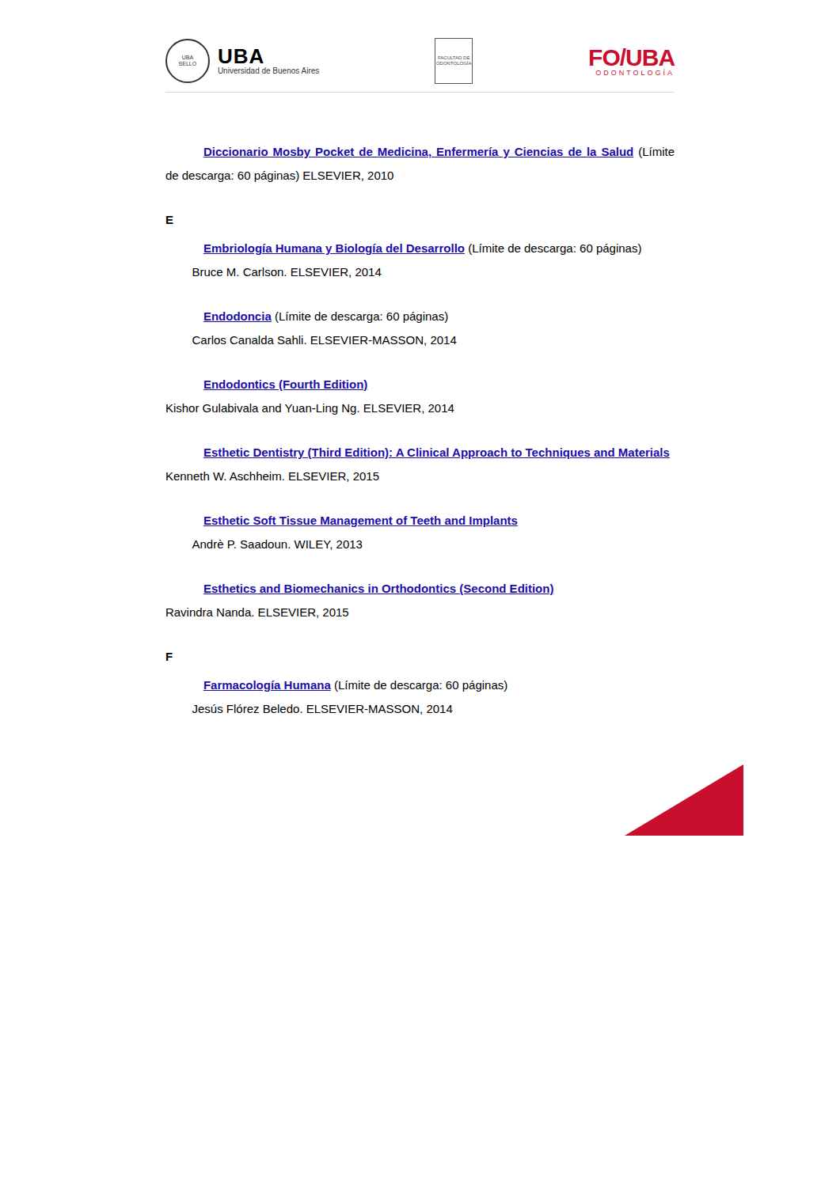UBA
SELLO
UBA
Universidad de Buenos Aires
FACULTAD DE ODONTOLOGÍA
FO/UBA
ODONTOLOGÍA
Diccionario Mosby Pocket de Medicina, Enfermería y Ciencias de la Salud (Límite de descarga: 60 páginas) ELSEVIER, 2010
E
Embriología Humana y Biología del Desarrollo (Límite de descarga: 60 páginas)
Bruce M. Carlson. ELSEVIER, 2014
Endodoncia (Límite de descarga: 60 páginas)
Carlos Canalda Sahli. ELSEVIER-MASSON, 2014
Endodontics (Fourth Edition)
Kishor Gulabivala and Yuan-Ling Ng. ELSEVIER, 2014
Esthetic Dentistry (Third Edition): A Clinical Approach to Techniques and Materials
Kenneth W. Aschheim. ELSEVIER, 2015
Esthetic Soft Tissue Management of Teeth and Implants
Andrè P. Saadoun. WILEY, 2013
Esthetics and Biomechanics in Orthodontics (Second Edition)
Ravindra Nanda. ELSEVIER, 2015
F
Farmacología Humana (Límite de descarga: 60 páginas)
Jesús Flórez Beledo. ELSEVIER-MASSON, 2014